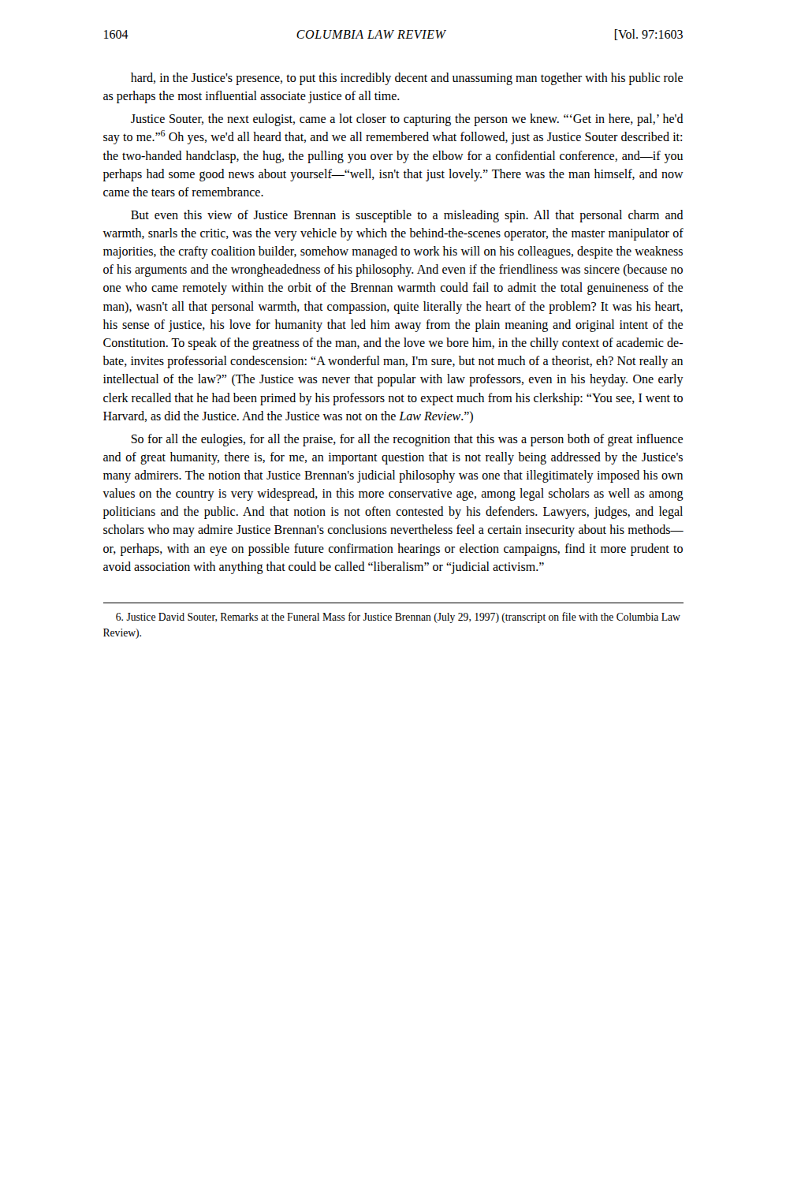1604 Columbia Law Review [Vol. 97:1603
hard, in the Justice's presence, to put this incredibly decent and unassuming man together with his public role as perhaps the most influential associate justice of all time.
Justice Souter, the next eulogist, came a lot closer to capturing the person we knew. “‘Get in here, pal,’ he'd say to me.”6 Oh yes, we'd all heard that, and we all remembered what followed, just as Justice Souter described it: the two-handed handclasp, the hug, the pulling you over by the elbow for a confidential conference, and—if you perhaps had some good news about yourself—“well, isn't that just lovely.” There was the man himself, and now came the tears of remembrance.
But even this view of Justice Brennan is susceptible to a misleading spin. All that personal charm and warmth, snarls the critic, was the very vehicle by which the behind-the-scenes operator, the master manipulator of majorities, the crafty coalition builder, somehow managed to work his will on his colleagues, despite the weakness of his arguments and the wrongheadedness of his philosophy. And even if the friendliness was sincere (because no one who came remotely within the orbit of the Brennan warmth could fail to admit the total genuineness of the man), wasn't all that personal warmth, that compassion, quite literally the heart of the problem? It was his heart, his sense of justice, his love for humanity that led him away from the plain meaning and original intent of the Constitution. To speak of the greatness of the man, and the love we bore him, in the chilly context of academic debate, invites professorial condescension: “A wonderful man, I'm sure, but not much of a theorist, eh? Not really an intellectual of the law?” (The Justice was never that popular with law professors, even in his heyday. One early clerk recalled that he had been primed by his professors not to expect much from his clerkship: “You see, I went to Harvard, as did the Justice. And the Justice was not on the Law Review.”)
So for all the eulogies, for all the praise, for all the recognition that this was a person both of great influence and of great humanity, there is, for me, an important question that is not really being addressed by the Justice's many admirers. The notion that Justice Brennan's judicial philosophy was one that illegitimately imposed his own values on the country is very widespread, in this more conservative age, among legal scholars as well as among politicians and the public. And that notion is not often contested by his defenders. Lawyers, judges, and legal scholars who may admire Justice Brennan's conclusions nevertheless feel a certain insecurity about his methods—or, perhaps, with an eye on possible future confirmation hearings or election campaigns, find it more prudent to avoid association with anything that could be called “liberalism” or “judicial activism.”
6. Justice David Souter, Remarks at the Funeral Mass for Justice Brennan (July 29, 1997) (transcript on file with the Columbia Law Review).